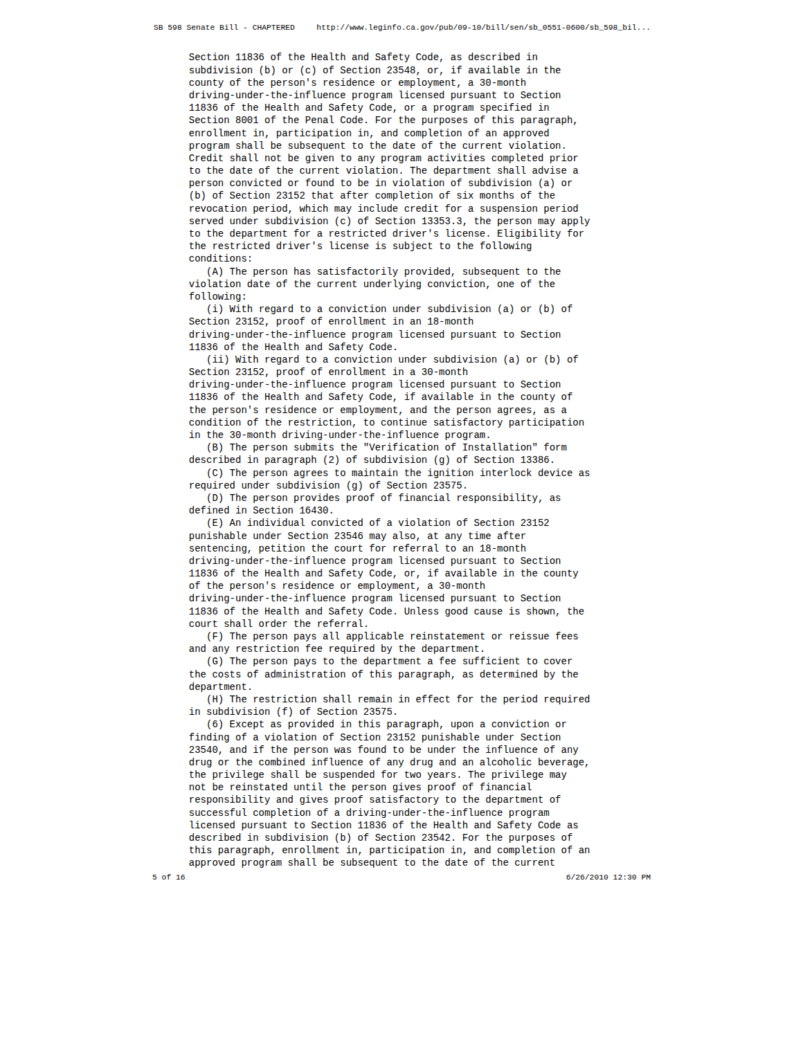SB 598 Senate Bill - CHAPTERED http://www.leginfo.ca.gov/pub/09-10/bill/sen/sb_0551-0600/sb_598_bil...
Section 11836 of the Health and Safety Code, as described in subdivision (b) or (c) of Section 23548, or, if available in the county of the person's residence or employment, a 30-month driving-under-the-influence program licensed pursuant to Section 11836 of the Health and Safety Code, or a program specified in Section 8001 of the Penal Code. For the purposes of this paragraph, enrollment in, participation in, and completion of an approved program shall be subsequent to the date of the current violation. Credit shall not be given to any program activities completed prior to the date of the current violation. The department shall advise a person convicted or found to be in violation of subdivision (a) or (b) of Section 23152 that after completion of six months of the revocation period, which may include credit for a suspension period served under subdivision (c) of Section 13353.3, the person may apply to the department for a restricted driver's license. Eligibility for the restricted driver's license is subject to the following conditions: (A) The person has satisfactorily provided, subsequent to the violation date of the current underlying conviction, one of the following: (i) With regard to a conviction under subdivision (a) or (b) of Section 23152, proof of enrollment in an 18-month driving-under-the-influence program licensed pursuant to Section 11836 of the Health and Safety Code. (ii) With regard to a conviction under subdivision (a) or (b) of Section 23152, proof of enrollment in a 30-month driving-under-the-influence program licensed pursuant to Section 11836 of the Health and Safety Code, if available in the county of the person's residence or employment, and the person agrees, as a condition of the restriction, to continue satisfactory participation in the 30-month driving-under-the-influence program. (B) The person submits the "Verification of Installation" form described in paragraph (2) of subdivision (g) of Section 13386. (C) The person agrees to maintain the ignition interlock device as required under subdivision (g) of Section 23575. (D) The person provides proof of financial responsibility, as defined in Section 16430. (E) An individual convicted of a violation of Section 23152 punishable under Section 23546 may also, at any time after sentencing, petition the court for referral to an 18-month driving-under-the-influence program licensed pursuant to Section 11836 of the Health and Safety Code, or, if available in the county of the person's residence or employment, a 30-month driving-under-the-influence program licensed pursuant to Section 11836 of the Health and Safety Code. Unless good cause is shown, the court shall order the referral. (F) The person pays all applicable reinstatement or reissue fees and any restriction fee required by the department. (G) The person pays to the department a fee sufficient to cover the costs of administration of this paragraph, as determined by the department. (H) The restriction shall remain in effect for the period required in subdivision (f) of Section 23575. (6) Except as provided in this paragraph, upon a conviction or finding of a violation of Section 23152 punishable under Section 23540, and if the person was found to be under the influence of any drug or the combined influence of any drug and an alcoholic beverage, the privilege shall be suspended for two years. The privilege may not be reinstated until the person gives proof of financial responsibility and gives proof satisfactory to the department of successful completion of a driving-under-the-influence program licensed pursuant to Section 11836 of the Health and Safety Code as described in subdivision (b) of Section 23542. For the purposes of this paragraph, enrollment in, participation in, and completion of an approved program shall be subsequent to the date of the current
5 of 16 6/26/2010 12:30 PM